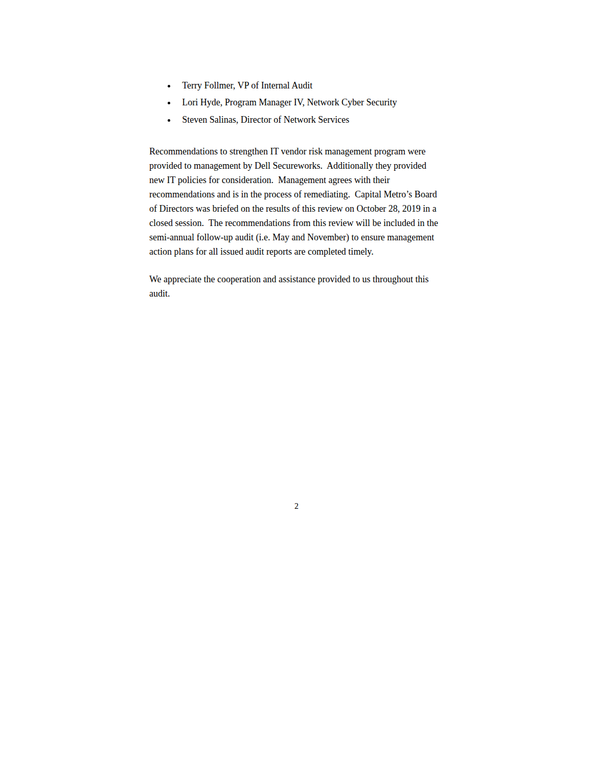Terry Follmer, VP of Internal Audit
Lori Hyde, Program Manager IV, Network Cyber Security
Steven Salinas, Director of Network Services
Recommendations to strengthen IT vendor risk management program were provided to management by Dell Secureworks. Additionally they provided new IT policies for consideration. Management agrees with their recommendations and is in the process of remediating. Capital Metro’s Board of Directors was briefed on the results of this review on October 28, 2019 in a closed session. The recommendations from this review will be included in the semi-annual follow-up audit (i.e. May and November) to ensure management action plans for all issued audit reports are completed timely.
We appreciate the cooperation and assistance provided to us throughout this audit.
2